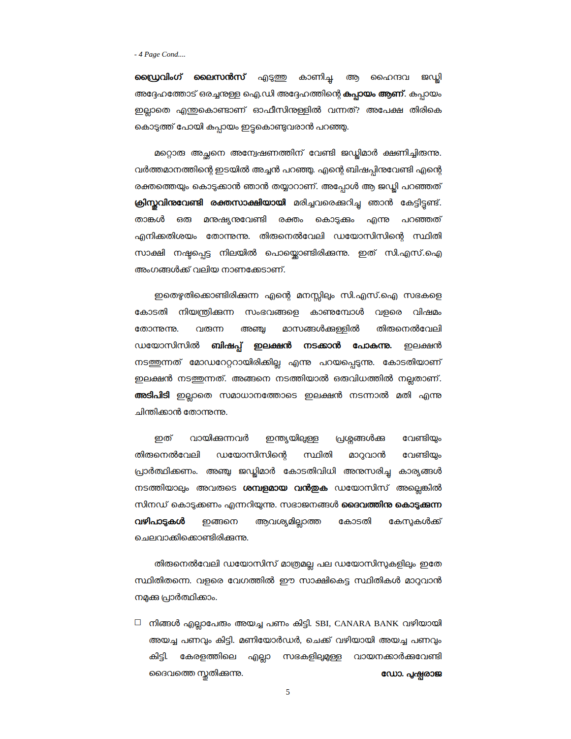- 4 Page Cond....
ഡ്രൈവിംഗ് ലൈസൻസ് എടുത്തു കാണിച്ചു. ആ ഹൈന്ദവ ജഡ്ജി അദ്ദേഹത്തോട് ഒരച്ചനുള്ള ഐ.ഡി അദ്ദേഹത്തിന്റെ കുപ്പായം ആണ്. കുപ്പായം ഇല്ലാതെ എന്തുകൊണ്ടാണ് ഓഫീസിനുള്ളിൽ വന്നത്? അപേക്ഷ തിരികെ കൊടുത്ത് പോയി കുപ്പായം ഇട്ടുകൊണ്ടുവരാൻ പറഞ്ഞു.
മറ്റൊരു അച്ഛനെ അന്വേഷണത്തിന് വേണ്ടി ജഡ്ജിമാർ ക്ഷണിച്ചിരുന്നു. വർത്തമാനത്തിന്റെ ഇടയിൽ അച്ചൻ പറഞ്ഞു. എന്റെ ബിഷപ്പിനുവേണ്ടി എന്റെ രക്തത്തെയും കൊടുക്കാൻ ഞാൻ തയ്യാറാണ്. അപ്പോൾ ആ ജഡ്ജി പറഞ്ഞത് ക്രിസ്തുവിനുവേണ്ടി രക്തസാക്ഷിയായി മരിച്ചവരെക്കുറിച്ചു ഞാൻ കേട്ടിട്ടുണ്ട്. താങ്കൾ ഒരു മനുഷ്യനുവേണ്ടി രക്തം കൊടുക്കും എന്നു പറഞ്ഞത് എനിക്കതിശയം തോന്നുന്നു. തിരുനെൽവേലി ഡയോസിസിന്റെ സ്ഥിതി സാക്ഷി നഷ്ടപ്പെട്ട നിലയിൽ പൊയ്ക്കൊണ്ടിരിക്കുന്നു. ഇത് സി.എസ്.ഐ അംഗങ്ങൾക്ക് വലിയ നാണക്കേടാണ്.
ഇതെഴുതിക്കൊണ്ടിരിക്കുന്ന എന്റെ മനസ്സിലും സി.എസ്.ഐ സഭകളെ കോടതി നിയന്ത്രിക്കുന്ന സംഭവങ്ങളെ കാണുമ്പോൾ വളരെ വിഷമം തോന്നുന്നു. വരുന്ന അഞ്ചു മാസങ്ങൾക്കുള്ളിൽ തിരുനെൽവേലി ഡയോസിസിൽ ബിഷപ്പ് ഇലക്ഷൻ നടക്കാൻ പോകുന്നു. ഇലക്ഷൻ നടത്തുന്നത് മോഡറേറ്ററായിരിക്കില്ല എന്നു പറയപ്പെടുന്നു. കോടതിയാണ് ഇലക്ഷൻ നടത്തുന്നത്. അങ്ങനെ നടത്തിയാൽ ഒരുവിധത്തിൽ നല്ലതാണ്. അടിപിടി ഇല്ലാതെ സമാധാനത്തോടെ ഇലക്ഷൻ നടന്നാൽ മതി എന്നു ചിന്തിക്കാൻ തോന്നുന്നു.
ഇത് വായിക്കുന്നവർ ഇന്ത്യയിലുള്ള പ്രശ്നങ്ങൾക്കു വേണ്ടിയും തിരുനെൽവേലി ഡയോസിസിന്റെ സ്ഥിതി മാറുവാൻ വേണ്ടിയും പ്രാർത്ഥിക്കണം. അഞ്ചു ജഡ്ജിമാർ കോടതിവിധി അനുസരിച്ചു കാര്യങ്ങൾ നടത്തിയാലും അവരുടെ ശമ്പളമായ വൻതുക ഡയോസിസ് അല്ലെങ്കിൽ സിനഡ് കൊടുക്കണം എന്നറിയുന്നു. സഭാജനങ്ങൾ ദൈവത്തിനു കൊടുക്കുന്ന വഴിപാടുകൾ ഇങ്ങനെ ആവശ്യമില്ലാത്ത കോടതി കേസുകൾക്ക് ചെലവാക്കിക്കൊണ്ടിരിക്കുന്നു.
തിരുനെൽവേലി ഡയോസിസ് മാത്രമല്ല പല ഡയോസിസുകളിലും ഇതേ സ്ഥിതിതന്നെ. വളരെ വേഗത്തിൽ ഈ സാക്ഷികെട്ട സ്ഥിതികൾ മാറുവാൻ നമുക്കു പ്രാർത്ഥിക്കാം.
☐
നിങ്ങൾ എല്ലാപേരും അയച്ച പണം കിട്ടി. SBI, CANARA BANK വഴിയായി അയച്ച പണവും കിട്ടി. മണിയോർഡർ, ചെക്ക് വഴിയായി അയച്ച പണവും കിട്ടി. കേരളത്തിലെ എല്ലാ സഭകളിലുമുള്ള വായനക്കാർക്കുവേണ്ടി ദൈവത്തെ സ്തുതിക്കുന്നു.
ഡോ. പുഷ്പരാജ
5